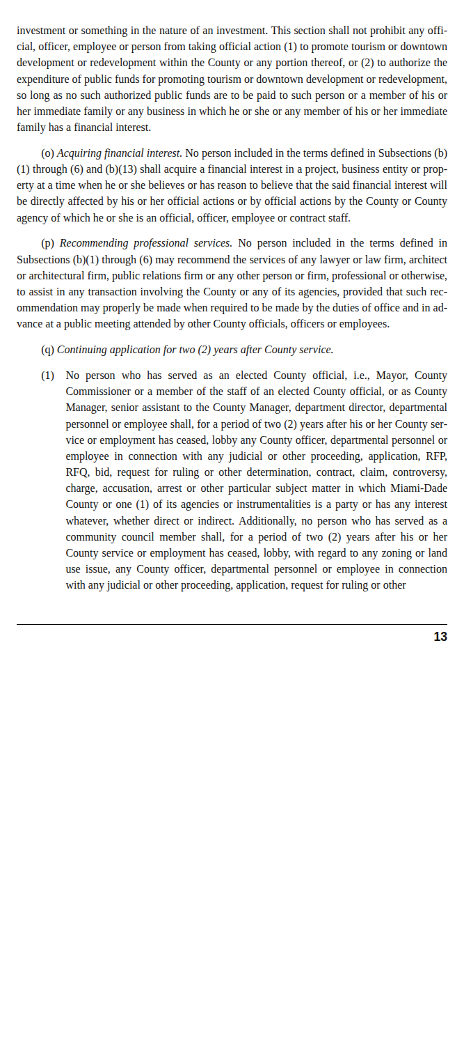investment or something in the nature of an investment. This section shall not prohibit any official, officer, employee or person from taking official action (1) to promote tourism or downtown development or redevelopment within the County or any portion thereof, or (2) to authorize the expenditure of public funds for promoting tourism or downtown development or redevelopment, so long as no such authorized public funds are to be paid to such person or a member of his or her immediate family or any business in which he or she or any member of his or her immediate family has a financial interest.
(o) Acquiring financial interest. No person included in the terms defined in Subsections (b)(1) through (6) and (b)(13) shall acquire a financial interest in a project, business entity or property at a time when he or she believes or has reason to believe that the said financial interest will be directly affected by his or her official actions or by official actions by the County or County agency of which he or she is an official, officer, employee or contract staff.
(p) Recommending professional services. No person included in the terms defined in Subsections (b)(1) through (6) may recommend the services of any lawyer or law firm, architect or architectural firm, public relations firm or any other person or firm, professional or otherwise, to assist in any transaction involving the County or any of its agencies, provided that such recommendation may properly be made when required to be made by the duties of office and in advance at a public meeting attended by other County officials, officers or employees.
(q) Continuing application for two (2) years after County service.
(1) No person who has served as an elected County official, i.e., Mayor, County Commissioner or a member of the staff of an elected County official, or as County Manager, senior assistant to the County Manager, department director, departmental personnel or employee shall, for a period of two (2) years after his or her County service or employment has ceased, lobby any County officer, departmental personnel or employee in connection with any judicial or other proceeding, application, RFP, RFQ, bid, request for ruling or other determination, contract, claim, controversy, charge, accusation, arrest or other particular subject matter in which Miami-Dade County or one (1) of its agencies or instrumentalities is a party or has any interest whatever, whether direct or indirect. Additionally, no person who has served as a community council member shall, for a period of two (2) years after his or her County service or employment has ceased, lobby, with regard to any zoning or land use issue, any County officer, departmental personnel or employee in connection with any judicial or other proceeding, application, request for ruling or other
13